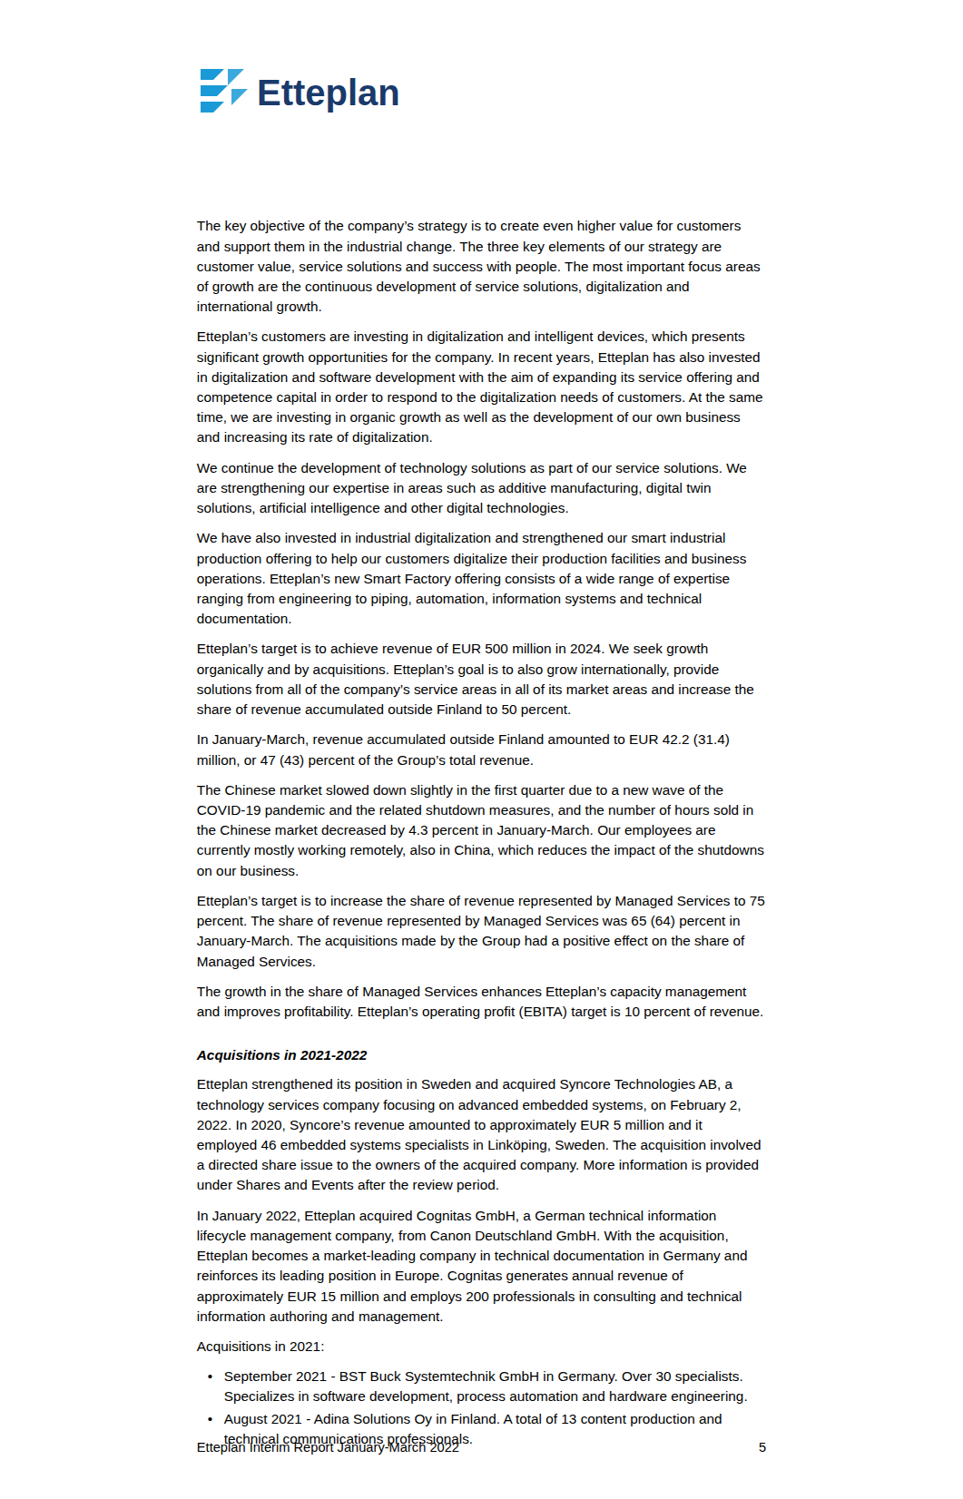Etteplan
The key objective of the company’s strategy is to create even higher value for customers and support them in the industrial change. The three key elements of our strategy are customer value, service solutions and success with people. The most important focus areas of growth are the continuous development of service solutions, digitalization and international growth.
Etteplan’s customers are investing in digitalization and intelligent devices, which presents significant growth opportunities for the company. In recent years, Etteplan has also invested in digitalization and software development with the aim of expanding its service offering and competence capital in order to respond to the digitalization needs of customers. At the same time, we are investing in organic growth as well as the development of our own business and increasing its rate of digitalization.
We continue the development of technology solutions as part of our service solutions. We are strengthening our expertise in areas such as additive manufacturing, digital twin solutions, artificial intelligence and other digital technologies.
We have also invested in industrial digitalization and strengthened our smart industrial production offering to help our customers digitalize their production facilities and business operations. Etteplan’s new Smart Factory offering consists of a wide range of expertise ranging from engineering to piping, automation, information systems and technical documentation.
Etteplan’s target is to achieve revenue of EUR 500 million in 2024. We seek growth organically and by acquisitions. Etteplan’s goal is to also grow internationally, provide solutions from all of the company’s service areas in all of its market areas and increase the share of revenue accumulated outside Finland to 50 percent.
In January-March, revenue accumulated outside Finland amounted to EUR 42.2 (31.4) million, or 47 (43) percent of the Group’s total revenue.
The Chinese market slowed down slightly in the first quarter due to a new wave of the COVID-19 pandemic and the related shutdown measures, and the number of hours sold in the Chinese market decreased by 4.3 percent in January-March. Our employees are currently mostly working remotely, also in China, which reduces the impact of the shutdowns on our business.
Etteplan’s target is to increase the share of revenue represented by Managed Services to 75 percent. The share of revenue represented by Managed Services was 65 (64) percent in January-March. The acquisitions made by the Group had a positive effect on the share of Managed Services.
The growth in the share of Managed Services enhances Etteplan’s capacity management and improves profitability. Etteplan’s operating profit (EBITA) target is 10 percent of revenue.
Acquisitions in 2021-2022
Etteplan strengthened its position in Sweden and acquired Syncore Technologies AB, a technology services company focusing on advanced embedded systems, on February 2, 2022. In 2020, Syncore’s revenue amounted to approximately EUR 5 million and it employed 46 embedded systems specialists in Linköping, Sweden. The acquisition involved a directed share issue to the owners of the acquired company. More information is provided under Shares and Events after the review period.
In January 2022, Etteplan acquired Cognitas GmbH, a German technical information lifecycle management company, from Canon Deutschland GmbH. With the acquisition, Etteplan becomes a market-leading company in technical documentation in Germany and reinforces its leading position in Europe. Cognitas generates annual revenue of approximately EUR 15 million and employs 200 professionals in consulting and technical information authoring and management.
Acquisitions in 2021:
September 2021 - BST Buck Systemtechnik GmbH in Germany. Over 30 specialists. Specializes in software development, process automation and hardware engineering.
August 2021 - Adina Solutions Oy in Finland. A total of 13 content production and technical communications professionals.
Etteplan Interim Report January-March 2022 5